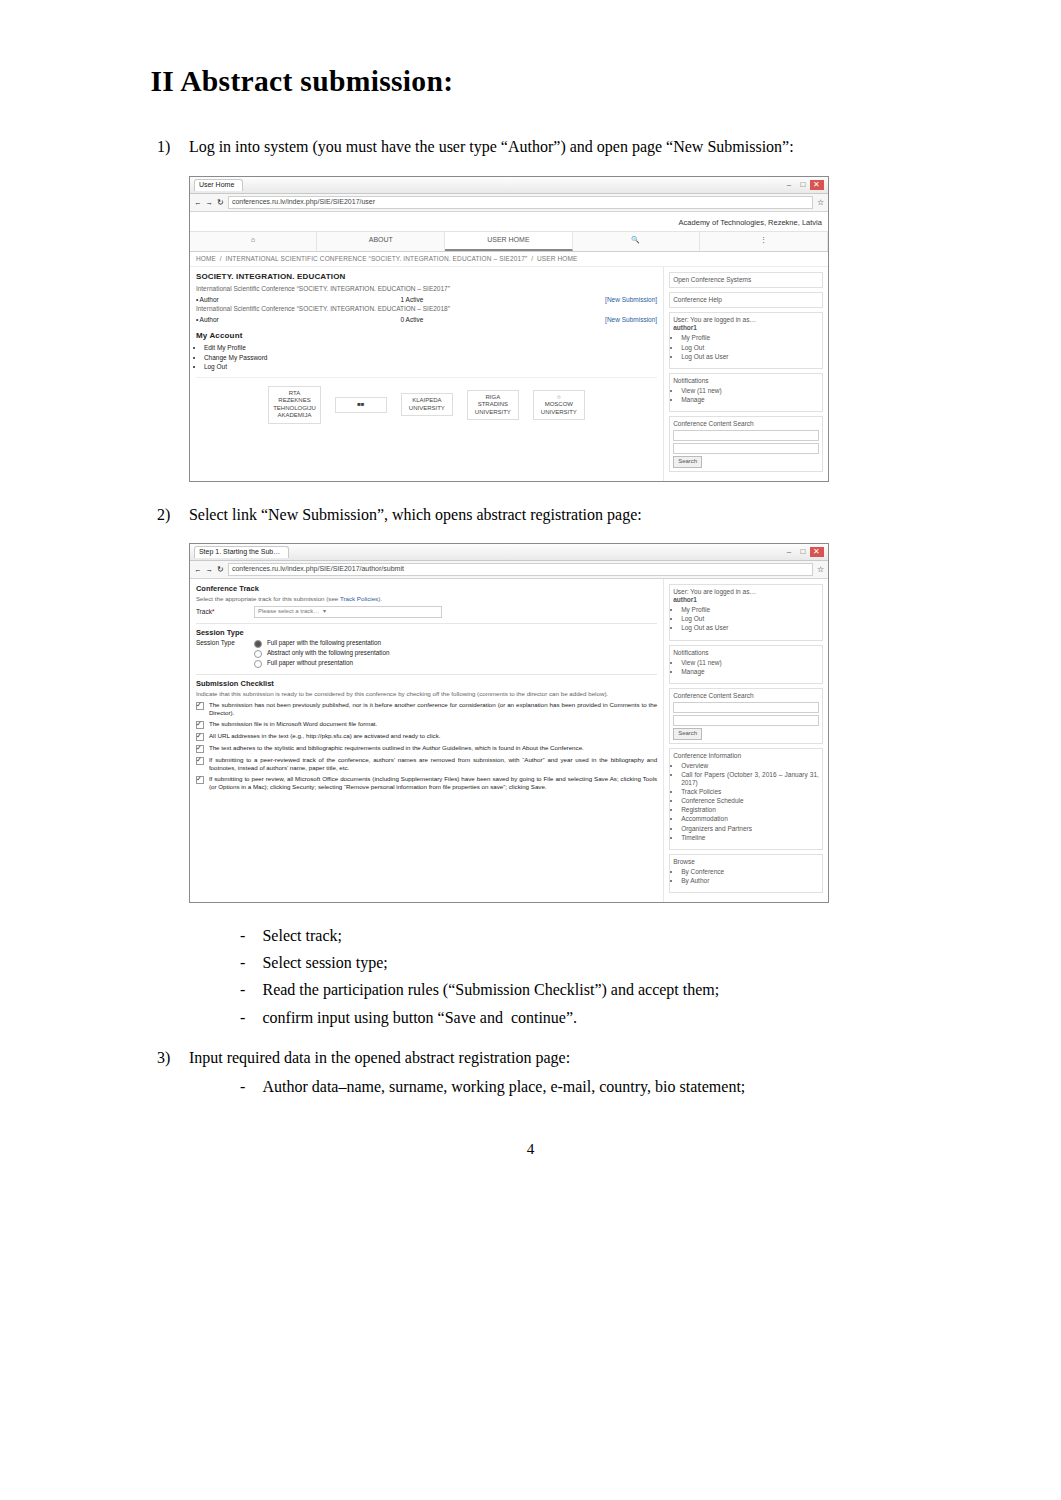II Abstract submission:
Log in into system (you must have the user type “Author”) and open page “New Submission”:
User Home
–□✕
←→↻
conferences.ru.lv/index.php/SIE/SIE2017/user
☆
Academy of Technologies, Rezekne, Latvia
⌂
ABOUT
USER HOME
🔍
⋮
HOME / INTERNATIONAL SCIENTIFIC CONFERENCE “SOCIETY. INTEGRATION. EDUCATION – SIE2017” / USER HOME
SOCIETY. INTEGRATION. EDUCATION
International Scientific Conference “SOCIETY. INTEGRATION. EDUCATION – SIE2017”
• Author 1 Active[New Submission]
International Scientific Conference “SOCIETY. INTEGRATION. EDUCATION – SIE2018”
• Author 0 Active[New Submission]
My Account
Edit My Profile
Change My Password
Log Out
RTA
REZEKNES
TEHNOLOGIJU
AKADEMIJA
■■
KLAIPEDA
UNIVERSITY
RIGA
STRADINS
UNIVERSITY
○
MOSCOW
UNIVERSITY
Open Conference Systems
Conference Help
User: You are logged in as…
author1
My Profile
Log Out
Log Out as User
Notifications
View (11 new)
Manage
Conference Content Search
Search
Select link “New Submission”, which opens abstract registration page:
Step 1. Starting the Sub…
–□✕
←→↻
conferences.ru.lv/index.php/SIE/SIE2017/author/submit
☆
Conference Track
Select the appropriate track for this submission (see Track Policies).
Track* Please select a track… ▾
Session Type
Session Type
Full paper with the following presentation
Abstract only with the following presentation
Full paper without presentation
Submission Checklist
Indicate that this submission is ready to be considered by this conference by checking off the following (comments to the director can be added below).
The submission has not been previously published, nor is it before another conference for consideration (or an explanation has been provided in Comments to the Director).
The submission file is in Microsoft Word document file format.
All URL addresses in the text (e.g., http://pkp.sfu.ca) are activated and ready to click.
The text adheres to the stylistic and bibliographic requirements outlined in the Author Guidelines, which is found in About the Conference.
If submitting to a peer-reviewed track of the conference, authors’ names are removed from submission, with “Author” and year used in the bibliography and footnotes, instead of authors’ name, paper title, etc.
If submitting to peer review, all Microsoft Office documents (including Supplementary Files) have been saved by going to File and selecting Save As; clicking Tools (or Options in a Mac); clicking Security; selecting “Remove personal information from file properties on save”; clicking Save.
User: You are logged in as…
author1
My Profile
Log Out
Log Out as User
Notifications
View (11 new)
Manage
Conference Content Search
Search
Conference Information
Overview
Call for Papers (October 3, 2016 – January 31, 2017)
Track Policies
Conference Schedule
Registration
Accommodation
Organizers and Partners
Timeline
Browse
By Conference
By Author
Select track;
Select session type;
Read the participation rules (“Submission Checklist”) and accept them;
confirm input using button “Save and continue”.
Input required data in the opened abstract registration page:
Author data–name, surname, working place, e-mail, country, bio statement;
4